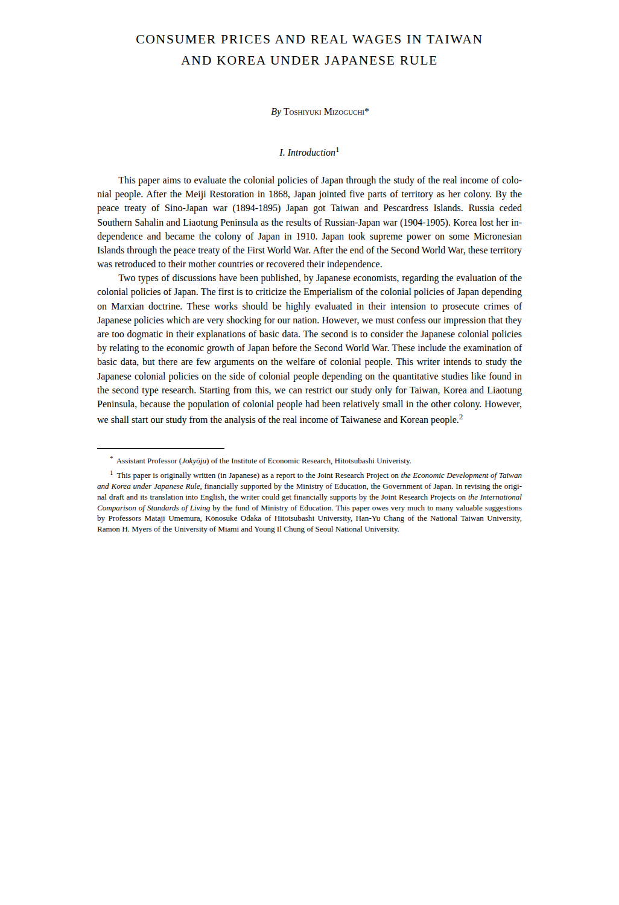CONSUMER PRICES AND REAL WAGES IN TAIWAN
AND KOREA UNDER JAPANESE RULE
By Toshiyuki Mizoguchi*
I. Introduction1
This paper aims to evaluate the colonial policies of Japan through the study of the real income of colonial people. After the Meiji Restoration in 1868, Japan jointed five parts of territory as her colony. By the peace treaty of Sino-Japan war (1894-1895) Japan got Taiwan and Pescardress Islands. Russia ceded Southern Sahalin and Liaotung Peninsula as the results of Russian-Japan war (1904-1905). Korea lost her independence and became the colony of Japan in 1910. Japan took supreme power on some Micronesian Islands through the peace treaty of the First World War. After the end of the Second World War, these territory was retroduced to their mother countries or recovered their independence.
Two types of discussions have been published, by Japanese economists, regarding the evaluation of the colonial policies of Japan. The first is to criticize the Emperialism of the colonial policies of Japan depending on Marxian doctrine. These works should be highly evaluated in their intension to prosecute crimes of Japanese policies which are very shocking for our nation. However, we must confess our impression that they are too dogmatic in their explanations of basic data. The second is to consider the Japanese colonial policies by relating to the economic growth of Japan before the Second World War. These include the examination of basic data, but there are few arguments on the welfare of colonial people. This writer intends to study the Japanese colonial policies on the side of colonial people depending on the quantitative studies like found in the second type research. Starting from this, we can restrict our study only for Taiwan, Korea and Liaotung Peninsula, because the population of colonial people had been relatively small in the other colony. However, we shall start our study from the analysis of the real income of Taiwanese and Korean people.2
* Assistant Professor (Jokyōju) of the Institute of Economic Research, Hitotsubashi Univeristy.
1 This paper is originally written (in Japanese) as a report to the Joint Research Project on the Economic Development of Taiwan and Korea under Japanese Rule, financially supported by the Ministry of Education, the Government of Japan. In revising the original draft and its translation into English, the writer could get financially supports by the Joint Research Projects on the International Comparison of Standards of Living by the fund of Ministry of Education. This paper owes very much to many valuable suggestions by Professors Mataji Umemura, Kōnosuke Odaka of Hitotsubashi University, Han-Yu Chang of the National Taiwan University, Ramon H. Myers of the University of Miami and Young Il Chung of Seoul National University.